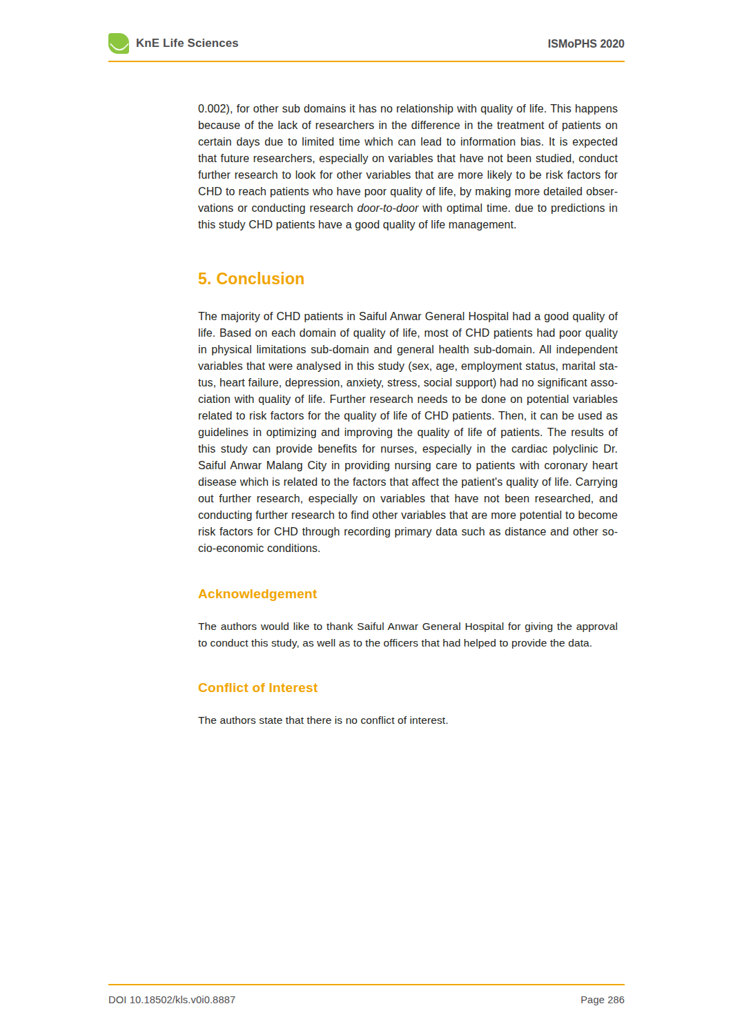KnE Life Sciences
ISMoPHS 2020
0.002), for other sub domains it has no relationship with quality of life. This happens because of the lack of researchers in the difference in the treatment of patients on certain days due to limited time which can lead to information bias. It is expected that future researchers, especially on variables that have not been studied, conduct further research to look for other variables that are more likely to be risk factors for CHD to reach patients who have poor quality of life, by making more detailed observations or conducting research door-to-door with optimal time. due to predictions in this study CHD patients have a good quality of life management.
5. Conclusion
The majority of CHD patients in Saiful Anwar General Hospital had a good quality of life. Based on each domain of quality of life, most of CHD patients had poor quality in physical limitations sub-domain and general health sub-domain. All independent variables that were analysed in this study (sex, age, employment status, marital status, heart failure, depression, anxiety, stress, social support) had no significant association with quality of life. Further research needs to be done on potential variables related to risk factors for the quality of life of CHD patients. Then, it can be used as guidelines in optimizing and improving the quality of life of patients. The results of this study can provide benefits for nurses, especially in the cardiac polyclinic Dr. Saiful Anwar Malang City in providing nursing care to patients with coronary heart disease which is related to the factors that affect the patient's quality of life. Carrying out further research, especially on variables that have not been researched, and conducting further research to find other variables that are more potential to become risk factors for CHD through recording primary data such as distance and other socio-economic conditions.
Acknowledgement
The authors would like to thank Saiful Anwar General Hospital for giving the approval to conduct this study, as well as to the officers that had helped to provide the data.
Conflict of Interest
The authors state that there is no conflict of interest.
DOI 10.18502/kls.v0i0.8887 Page 286